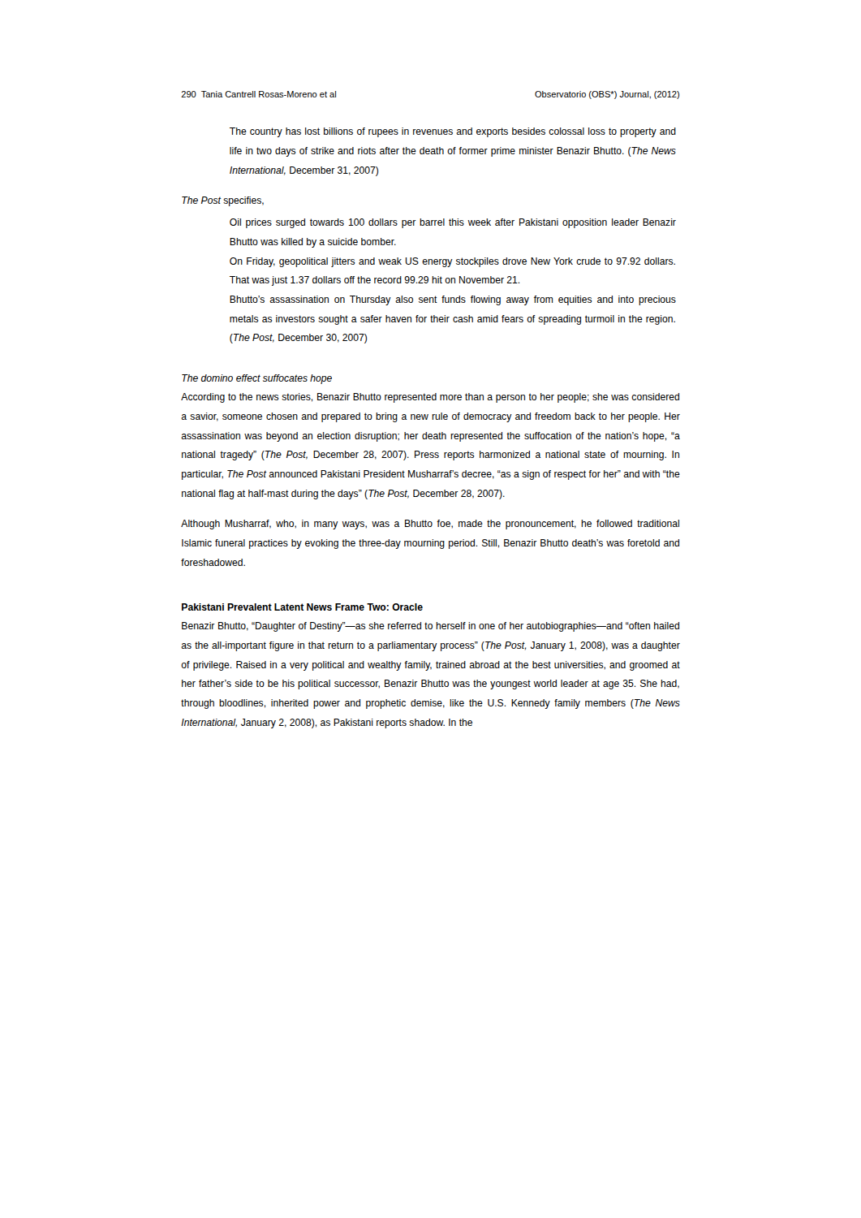290 Tania Cantrell Rosas-Moreno et al
Observatorio (OBS*) Journal, (2012)
The country has lost billions of rupees in revenues and exports besides colossal loss to property and life in two days of strike and riots after the death of former prime minister Benazir Bhutto. (The News International, December 31, 2007)
The Post specifies,
Oil prices surged towards 100 dollars per barrel this week after Pakistani opposition leader Benazir Bhutto was killed by a suicide bomber.
On Friday, geopolitical jitters and weak US energy stockpiles drove New York crude to 97.92 dollars. That was just 1.37 dollars off the record 99.29 hit on November 21.
Bhutto’s assassination on Thursday also sent funds flowing away from equities and into precious metals as investors sought a safer haven for their cash amid fears of spreading turmoil in the region. (The Post, December 30, 2007)
The domino effect suffocates hope
According to the news stories, Benazir Bhutto represented more than a person to her people; she was considered a savior, someone chosen and prepared to bring a new rule of democracy and freedom back to her people. Her assassination was beyond an election disruption; her death represented the suffocation of the nation’s hope, “a national tragedy” (The Post, December 28, 2007). Press reports harmonized a national state of mourning. In particular, The Post announced Pakistani President Musharraf’s decree, “as a sign of respect for her” and with “the national flag at half-mast during the days” (The Post, December 28, 2007).
Although Musharraf, who, in many ways, was a Bhutto foe, made the pronouncement, he followed traditional Islamic funeral practices by evoking the three-day mourning period. Still, Benazir Bhutto death’s was foretold and foreshadowed.
Pakistani Prevalent Latent News Frame Two: Oracle
Benazir Bhutto, “Daughter of Destiny”—as she referred to herself in one of her autobiographies—and “often hailed as the all-important figure in that return to a parliamentary process” (The Post, January 1, 2008), was a daughter of privilege. Raised in a very political and wealthy family, trained abroad at the best universities, and groomed at her father’s side to be his political successor, Benazir Bhutto was the youngest world leader at age 35. She had, through bloodlines, inherited power and prophetic demise, like the U.S. Kennedy family members (The News International, January 2, 2008), as Pakistani reports shadow. In the